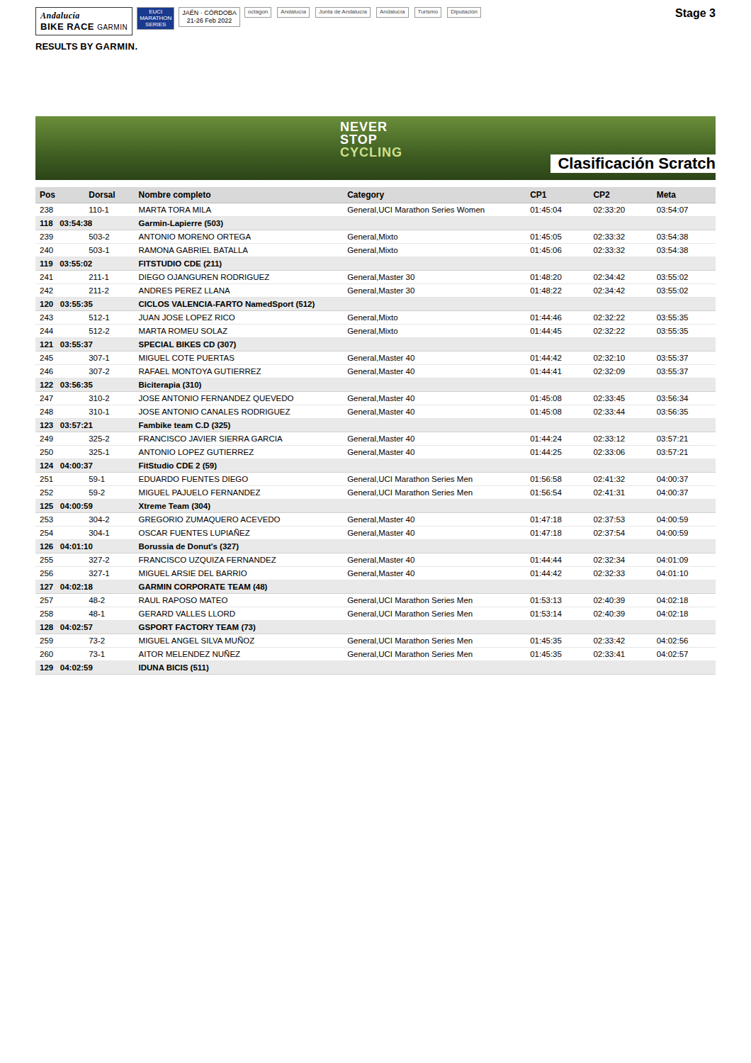Stage 3
Andalucía BIKE RACE GARMIN
EUCI
MARATHON
SERIES
JAÉN · CÓRDOBA
21-26 Feb 2022
octagon Andalucía Junta de Andalucía Andalucía Turismo Diputación
RESULTS BY GARMIN.
NEVER STOP CYCLING
Clasificación Scratch
| Pos | Dorsal | Nombre completo | Category | CP1 | CP2 | Meta |
| --- | --- | --- | --- | --- | --- | --- |
| 238 | 110-1 | MARTA TORA MILA | General,UCI Marathon Series Women | 01:45:04 | 02:33:20 | 03:54:07 |
| 118 03:54:38 | Garmin-Lapierre (503) |
| 239 | 503-2 | ANTONIO MORENO ORTEGA | General,Mixto | 01:45:05 | 02:33:32 | 03:54:38 |
| 240 | 503-1 | RAMONA GABRIEL BATALLA | General,Mixto | 01:45:06 | 02:33:32 | 03:54:38 |
| 119 03:55:02 | FITSTUDIO CDE (211) |
| 241 | 211-1 | DIEGO OJANGUREN RODRIGUEZ | General,Master 30 | 01:48:20 | 02:34:42 | 03:55:02 |
| 242 | 211-2 | ANDRES PEREZ LLANA | General,Master 30 | 01:48:22 | 02:34:42 | 03:55:02 |
| 120 03:55:35 | CICLOS VALENCIA-FARTO NamedSport (512) |
| 243 | 512-1 | JUAN JOSE LOPEZ RICO | General,Mixto | 01:44:46 | 02:32:22 | 03:55:35 |
| 244 | 512-2 | MARTA ROMEU SOLAZ | General,Mixto | 01:44:45 | 02:32:22 | 03:55:35 |
| 121 03:55:37 | SPECIAL BIKES CD (307) |
| 245 | 307-1 | MIGUEL COTE PUERTAS | General,Master 40 | 01:44:42 | 02:32:10 | 03:55:37 |
| 246 | 307-2 | RAFAEL MONTOYA GUTIERREZ | General,Master 40 | 01:44:41 | 02:32:09 | 03:55:37 |
| 122 03:56:35 | Biciterapia (310) |
| 247 | 310-2 | JOSE ANTONIO FERNANDEZ QUEVEDO | General,Master 40 | 01:45:08 | 02:33:45 | 03:56:34 |
| 248 | 310-1 | JOSE ANTONIO CANALES RODRIGUEZ | General,Master 40 | 01:45:08 | 02:33:44 | 03:56:35 |
| 123 03:57:21 | Fambike team C.D (325) |
| 249 | 325-2 | FRANCISCO JAVIER SIERRA GARCIA | General,Master 40 | 01:44:24 | 02:33:12 | 03:57:21 |
| 250 | 325-1 | ANTONIO LOPEZ GUTIERREZ | General,Master 40 | 01:44:25 | 02:33:06 | 03:57:21 |
| 124 04:00:37 | FitStudio CDE 2 (59) |
| 251 | 59-1 | EDUARDO FUENTES DIEGO | General,UCI Marathon Series Men | 01:56:58 | 02:41:32 | 04:00:37 |
| 252 | 59-2 | MIGUEL PAJUELO FERNANDEZ | General,UCI Marathon Series Men | 01:56:54 | 02:41:31 | 04:00:37 |
| 125 04:00:59 | Xtreme Team (304) |
| 253 | 304-2 | GREGORIO ZUMAQUERO ACEVEDO | General,Master 40 | 01:47:18 | 02:37:53 | 04:00:59 |
| 254 | 304-1 | OSCAR FUENTES LUPIAÑEZ | General,Master 40 | 01:47:18 | 02:37:54 | 04:00:59 |
| 126 04:01:10 | Borussia de Donut's (327) |
| 255 | 327-2 | FRANCISCO UZQUIZA FERNANDEZ | General,Master 40 | 01:44:44 | 02:32:34 | 04:01:09 |
| 256 | 327-1 | MIGUEL ARSIE DEL BARRIO | General,Master 40 | 01:44:42 | 02:32:33 | 04:01:10 |
| 127 04:02:18 | GARMIN CORPORATE TEAM (48) |
| 257 | 48-2 | RAUL RAPOSO MATEO | General,UCI Marathon Series Men | 01:53:13 | 02:40:39 | 04:02:18 |
| 258 | 48-1 | GERARD VALLES LLORD | General,UCI Marathon Series Men | 01:53:14 | 02:40:39 | 04:02:18 |
| 128 04:02:57 | GSPORT FACTORY TEAM (73) |
| 259 | 73-2 | MIGUEL ANGEL SILVA MUÑOZ | General,UCI Marathon Series Men | 01:45:35 | 02:33:42 | 04:02:56 |
| 260 | 73-1 | AITOR MELENDEZ NUÑEZ | General,UCI Marathon Series Men | 01:45:35 | 02:33:41 | 04:02:57 |
| 129 04:02:59 | IDUNA BICIS (511) |